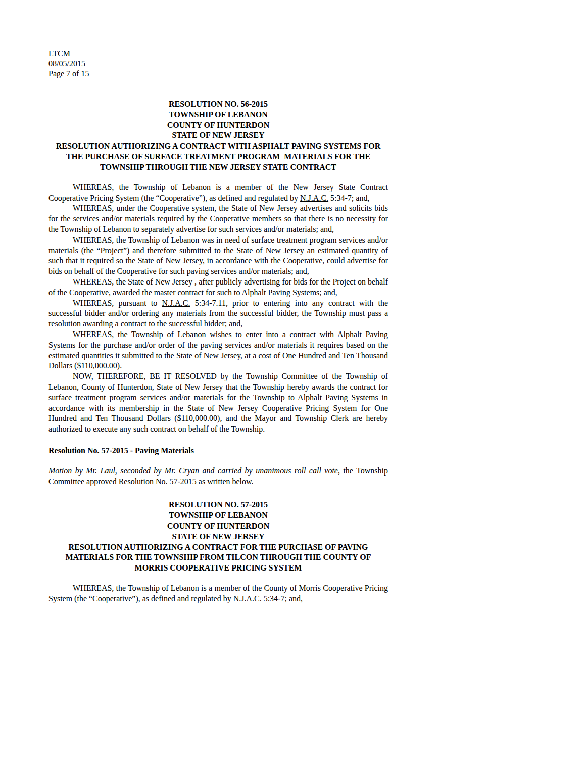LTCM
08/05/2015
Page 7 of 15
RESOLUTION NO. 56-2015
TOWNSHIP OF LEBANON
COUNTY OF HUNTERDON
STATE OF NEW JERSEY
RESOLUTION AUTHORIZING A CONTRACT WITH ASPHALT PAVING SYSTEMS FOR THE PURCHASE OF SURFACE TREATMENT PROGRAM MATERIALS FOR THE TOWNSHIP THROUGH THE NEW JERSEY STATE CONTRACT
WHEREAS, the Township of Lebanon is a member of the New Jersey State Contract Cooperative Pricing System (the “Cooperative”), as defined and regulated by N.J.A.C. 5:34-7; and,
WHEREAS, under the Cooperative system, the State of New Jersey advertises and solicits bids for the services and/or materials required by the Cooperative members so that there is no necessity for the Township of Lebanon to separately advertise for such services and/or materials; and,
WHEREAS, the Township of Lebanon was in need of surface treatment program services and/or materials (the “Project”) and therefore submitted to the State of New Jersey an estimated quantity of such that it required so the State of New Jersey, in accordance with the Cooperative, could advertise for bids on behalf of the Cooperative for such paving services and/or materials; and,
WHEREAS, the State of New Jersey , after publicly advertising for bids for the Project on behalf of the Cooperative, awarded the master contract for such to Alphalt Paving Systems; and,
WHEREAS, pursuant to N.J.A.C. 5:34-7.11, prior to entering into any contract with the successful bidder and/or ordering any materials from the successful bidder, the Township must pass a resolution awarding a contract to the successful bidder; and,
WHEREAS, the Township of Lebanon wishes to enter into a contract with Alphalt Paving Systems for the purchase and/or order of the paving services and/or materials it requires based on the estimated quantities it submitted to the State of New Jersey, at a cost of One Hundred and Ten Thousand Dollars ($110,000.00).
NOW, THEREFORE, BE IT RESOLVED by the Township Committee of the Township of Lebanon, County of Hunterdon, State of New Jersey that the Township hereby awards the contract for surface treatment program services and/or materials for the Township to Alphalt Paving Systems in accordance with its membership in the State of New Jersey Cooperative Pricing System for One Hundred and Ten Thousand Dollars ($110,000.00), and the Mayor and Township Clerk are hereby authorized to execute any such contract on behalf of the Township.
Resolution No. 57-2015 - Paving Materials
Motion by Mr. Laul, seconded by Mr. Cryan and carried by unanimous roll call vote, the Township Committee approved Resolution No. 57-2015 as written below.
RESOLUTION NO. 57-2015
TOWNSHIP OF LEBANON
COUNTY OF HUNTERDON
STATE OF NEW JERSEY
RESOLUTION AUTHORIZING A CONTRACT FOR THE PURCHASE OF PAVING MATERIALS FOR THE TOWNSHIP FROM TILCON THROUGH THE COUNTY OF MORRIS COOPERATIVE PRICING SYSTEM
WHEREAS, the Township of Lebanon is a member of the County of Morris Cooperative Pricing System (the “Cooperative”), as defined and regulated by N.J.A.C. 5:34-7; and,